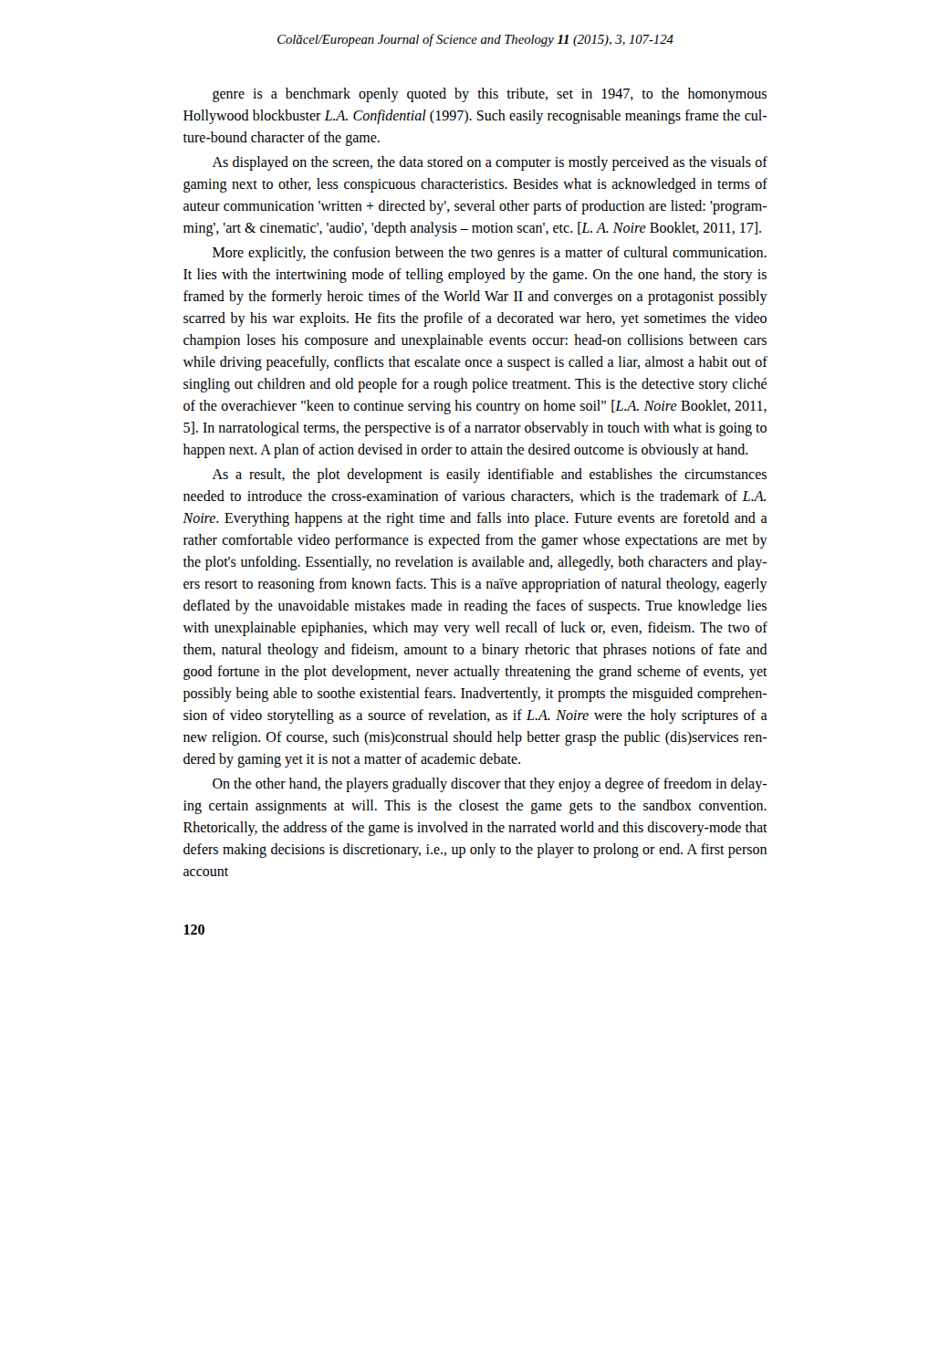Colăcel/European Journal of Science and Theology 11 (2015), 3, 107-124
genre is a benchmark openly quoted by this tribute, set in 1947, to the homonymous Hollywood blockbuster L.A. Confidential (1997). Such easily recognisable meanings frame the culture-bound character of the game.
As displayed on the screen, the data stored on a computer is mostly perceived as the visuals of gaming next to other, less conspicuous characteristics. Besides what is acknowledged in terms of auteur communication 'written + directed by', several other parts of production are listed: 'programming', 'art & cinematic', 'audio', 'depth analysis – motion scan', etc. [L. A. Noire Booklet, 2011, 17].
More explicitly, the confusion between the two genres is a matter of cultural communication. It lies with the intertwining mode of telling employed by the game. On the one hand, the story is framed by the formerly heroic times of the World War II and converges on a protagonist possibly scarred by his war exploits. He fits the profile of a decorated war hero, yet sometimes the video champion loses his composure and unexplainable events occur: head-on collisions between cars while driving peacefully, conflicts that escalate once a suspect is called a liar, almost a habit out of singling out children and old people for a rough police treatment. This is the detective story cliché of the overachiever "keen to continue serving his country on home soil" [L.A. Noire Booklet, 2011, 5]. In narratological terms, the perspective is of a narrator observably in touch with what is going to happen next. A plan of action devised in order to attain the desired outcome is obviously at hand.
As a result, the plot development is easily identifiable and establishes the circumstances needed to introduce the cross-examination of various characters, which is the trademark of L.A. Noire. Everything happens at the right time and falls into place. Future events are foretold and a rather comfortable video performance is expected from the gamer whose expectations are met by the plot's unfolding. Essentially, no revelation is available and, allegedly, both characters and players resort to reasoning from known facts. This is a naïve appropriation of natural theology, eagerly deflated by the unavoidable mistakes made in reading the faces of suspects. True knowledge lies with unexplainable epiphanies, which may very well recall of luck or, even, fideism. The two of them, natural theology and fideism, amount to a binary rhetoric that phrases notions of fate and good fortune in the plot development, never actually threatening the grand scheme of events, yet possibly being able to soothe existential fears. Inadvertently, it prompts the misguided comprehension of video storytelling as a source of revelation, as if L.A. Noire were the holy scriptures of a new religion. Of course, such (mis)construal should help better grasp the public (dis)services rendered by gaming yet it is not a matter of academic debate.
On the other hand, the players gradually discover that they enjoy a degree of freedom in delaying certain assignments at will. This is the closest the game gets to the sandbox convention. Rhetorically, the address of the game is involved in the narrated world and this discovery-mode that defers making decisions is discretionary, i.e., up only to the player to prolong or end. A first person account
120